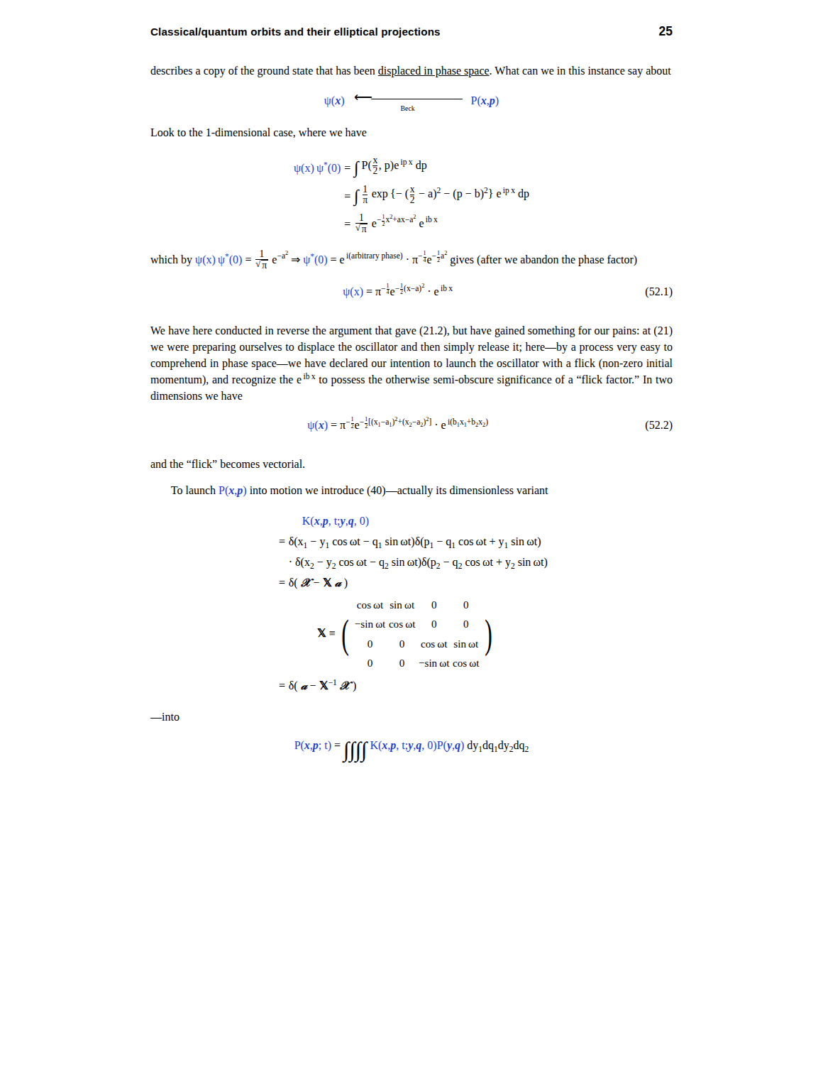Classical/quantum orbits and their elliptical projections 25
describes a copy of the ground state that has been displaced in phase space. What can we in this instance say about
ψ(x) ⟵———————— Beck P(x,p)
Look to the 1-dimensional case, where we have
| ψ(x) ψ * (0) | = | ∫ P( x 2 , p)e ip x dp |
| | = | ∫ 1 π exp {− ( x 2 − a) 2 − (p − b) 2 } e ip x dp |
| | = | 1 π e − 1 2 x 2 +ax−a 2 e ib x |
which by ψ(x) ψ*(0) = 1 π e−a2 ⇒ ψ*(0) = e i(arbitrary phase) · π−14e−12a2 gives (after we abandon the phase factor)
ψ(x) = π−14e−12(x−a)2 · e ib x (52.1)
We have here conducted in reverse the argument that gave (21.2), but have gained something for our pains: at (21) we were preparing ourselves to displace the oscillator and then simply release it; here—by a process very easy to comprehend in phase space—we have declared our intention to launch the oscillator with a flick (non-zero initial momentum), and recognize the e ib x to possess the otherwise semi-obscure significance of a “flick factor.” In two dimensions we have
ψ(x) = π−12e−12[(x1−a1)2+(x2−a2)2] · e i(b1x1+b2x2) (52.2)
and the “flick” becomes vectorial.
To launch P(x,p) into motion we introduce (40)—actually its dimensionless variant
| K( x , p , t; y , q , 0) |
| | = | δ(x 1 − y 1 cos ωt − q 1 sin ωt)δ(p 1 − q 1 cos ωt + y 1 sin ωt) |
| | | · δ(x 2 − y 2 cos ωt − q 2 sin ωt)δ(p 2 − q 2 cos ωt + y 2 sin ωt) |
| | = | δ( 𝒳 − 𝕏 𝒶 ) |
| | | 𝕏 ≡ ( / cos ωt / sin ωt / 0 / 0 / / −sin ωt / cos ωt / 0 / 0 / / 0 / 0 / cos ωt / sin ωt / / 0 / 0 / −sin ωt / cos ωt / ) |
| | = | δ( 𝒶 − 𝕏 −1 𝒳 ) |
—into
P(x,p; t) = ∫∫∫∫ K(x,p, t;y,q, 0)P(y,q) dy1dq1dy2dq2